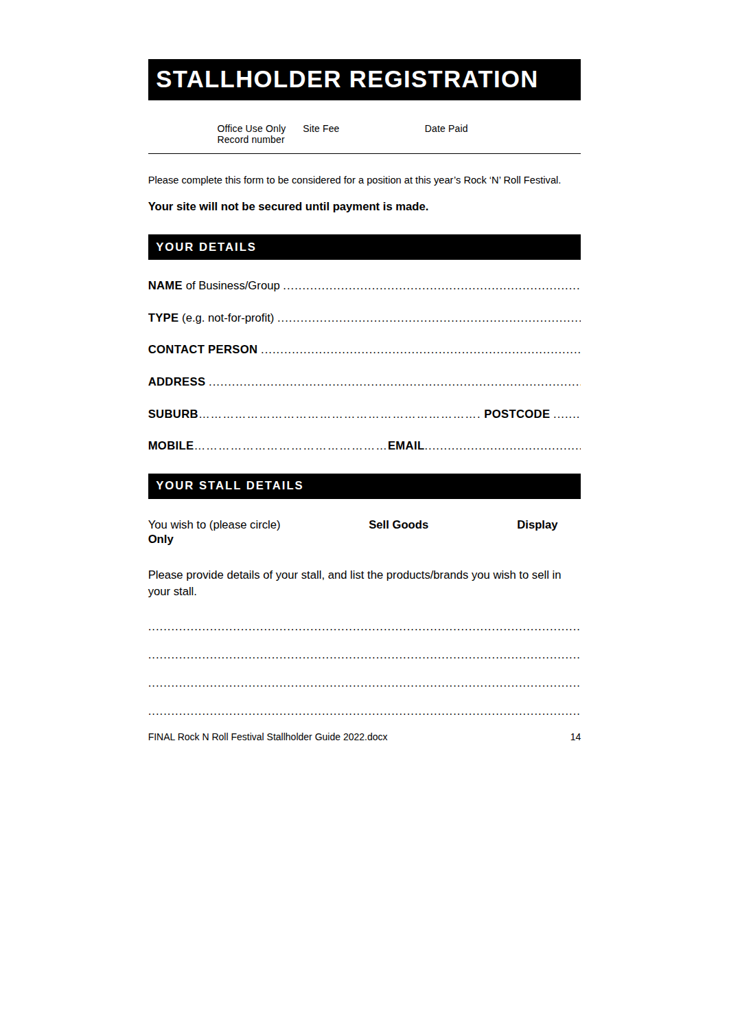STALLHOLDER REGISTRATION
Office Use Only Site Fee Date Paid Record number
Please complete this form to be considered for a position at this year’s Rock ‘N’ Roll Festival.
Your site will not be secured until payment is made.
YOUR DETAILS
NAME of Business/Group ...............................................................................................
TYPE (e.g. not-for-profit) ...............................................................................................
CONTACT PERSON .............................................................................................................
ADDRESS ..........................................................................................................................
SUBURB……………………………………………………………. POSTCODE .................................
MOBILE…………………………………………EMAIL..........................................................................
YOUR STALL DETAILS
You wish to (please circle) Sell Goods Display Only
Please provide details of your stall, and list the products/brands you wish to sell in your stall.
.............................................................................................................................................
.............................................................................................................................................
.............................................................................................................................................
.............................................................................................................................................
FINAL Rock N Roll Festival Stallholder Guide 2022.docx 14